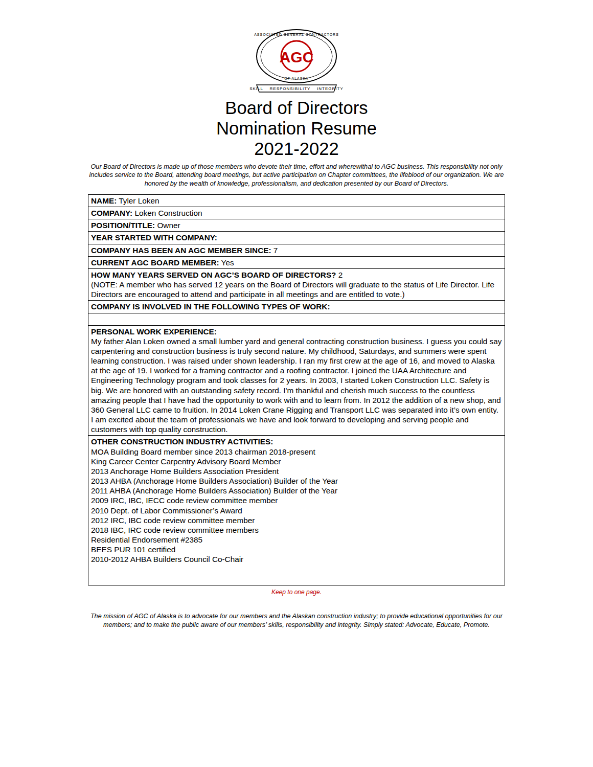ASSOCIATED GENERAL CONTRACTORS OF ALASKA AGC SKILL RESPONSIBILITY INTEGRITY
Board of Directors
Nomination Resume
2021-2022
Our Board of Directors is made up of those members who devote their time, effort and wherewithal to AGC business. This responsibility not only includes service to the Board, attending board meetings, but active participation on Chapter committees, the lifeblood of our organization. We are honored by the wealth of knowledge, professionalism, and dedication presented by our Board of Directors.
| NAME: Tyler Loken |
| COMPANY: Loken Construction |
| POSITION/TITLE: Owner |
| YEAR STARTED WITH COMPANY: |
| COMPANY HAS BEEN AN AGC MEMBER SINCE: 7 |
| CURRENT AGC BOARD MEMBER: Yes |
| HOW MANY YEARS SERVED ON AGC’S BOARD OF DIRECTORS? 2 (NOTE: A member who has served 12 years on the Board of Directors will graduate to the status of Life Director. Life Directors are encouraged to attend and participate in all meetings and are entitled to vote.) |
| COMPANY IS INVOLVED IN THE FOLLOWING TYPES OF WORK: |
| PERSONAL WORK EXPERIENCE: My father Alan Loken owned a small lumber yard and general contracting construction business. I guess you could say carpentering and construction business is truly second nature. My childhood, Saturdays, and summers were spent learning construction. I was raised under shown leadership. I ran my first crew at the age of 16, and moved to Alaska at the age of 19. I worked for a framing contractor and a roofing contractor. I joined the UAA Architecture and Engineering Technology program and took classes for 2 years. In 2003, I started Loken Construction LLC. Safety is big. We are honored with an outstanding safety record. I'm thankful and cherish much success to the countless amazing people that I have had the opportunity to work with and to learn from. In 2012 the addition of a new shop, and 360 General LLC came to fruition. In 2014 Loken Crane Rigging and Transport LLC was separated into it’s own entity. I am excited about the team of professionals we have and look forward to developing and serving people and customers with top quality construction. |
| OTHER CONSTRUCTION INDUSTRY ACTIVITIES: MOA Building Board member since 2013 chairman 2018-present King Career Center Carpentry Advisory Board Member 2013 Anchorage Home Builders Association President 2013 AHBA (Anchorage Home Builders Association) Builder of the Year 2011 AHBA (Anchorage Home Builders Association) Builder of the Year 2009 IRC, IBC, IECC code review committee member 2010 Dept. of Labor Commissioner’s Award 2012 IRC, IBC code review committee member 2018 IBC, IRC code review committee members Residential Endorsement #2385 BEES PUR 101 certified 2010-2012 AHBA Builders Council Co-Chair |
Keep to one page.
The mission of AGC of Alaska is to advocate for our members and the Alaskan construction industry; to provide educational opportunities for our members; and to make the public aware of our members’ skills, responsibility and integrity. Simply stated: Advocate, Educate, Promote.